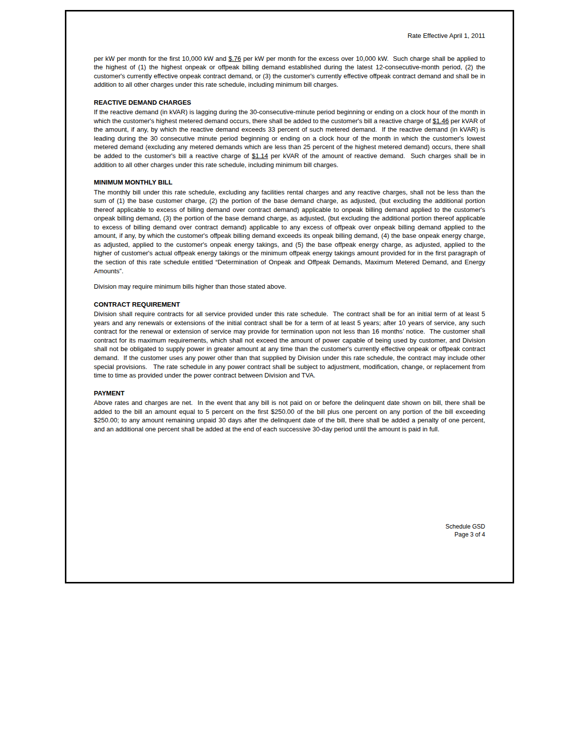Rate Effective April 1, 2011
per kW per month for the first 10,000 kW and $.76 per kW per month for the excess over 10,000 kW. Such charge shall be applied to the highest of (1) the highest onpeak or offpeak billing demand established during the latest 12-consecutive-month period, (2) the customer's currently effective onpeak contract demand, or (3) the customer's currently effective offpeak contract demand and shall be in addition to all other charges under this rate schedule, including minimum bill charges.
Reactive Demand Charges
If the reactive demand (in kVAR) is lagging during the 30-consecutive-minute period beginning or ending on a clock hour of the month in which the customer's highest metered demand occurs, there shall be added to the customer's bill a reactive charge of $1.46 per kVAR of the amount, if any, by which the reactive demand exceeds 33 percent of such metered demand. If the reactive demand (in kVAR) is leading during the 30 consecutive minute period beginning or ending on a clock hour of the month in which the customer's lowest metered demand (excluding any metered demands which are less than 25 percent of the highest metered demand) occurs, there shall be added to the customer's bill a reactive charge of $1.14 per kVAR of the amount of reactive demand. Such charges shall be in addition to all other charges under this rate schedule, including minimum bill charges.
Minimum Monthly Bill
The monthly bill under this rate schedule, excluding any facilities rental charges and any reactive charges, shall not be less than the sum of (1) the base customer charge, (2) the portion of the base demand charge, as adjusted, (but excluding the additional portion thereof applicable to excess of billing demand over contract demand) applicable to onpeak billing demand applied to the customer's onpeak billing demand, (3) the portion of the base demand charge, as adjusted, (but excluding the additional portion thereof applicable to excess of billing demand over contract demand) applicable to any excess of offpeak over onpeak billing demand applied to the amount, if any, by which the customer's offpeak billing demand exceeds its onpeak billing demand, (4) the base onpeak energy charge, as adjusted, applied to the customer's onpeak energy takings, and (5) the base offpeak energy charge, as adjusted, applied to the higher of customer's actual offpeak energy takings or the minimum offpeak energy takings amount provided for in the first paragraph of the section of this rate schedule entitled “Determination of Onpeak and Offpeak Demands, Maximum Metered Demand, and Energy Amounts”.
Division may require minimum bills higher than those stated above.
Contract Requirement
Division shall require contracts for all service provided under this rate schedule. The contract shall be for an initial term of at least 5 years and any renewals or extensions of the initial contract shall be for a term of at least 5 years; after 10 years of service, any such contract for the renewal or extension of service may provide for termination upon not less than 16 months’ notice. The customer shall contract for its maximum requirements, which shall not exceed the amount of power capable of being used by customer, and Division shall not be obligated to supply power in greater amount at any time than the customer's currently effective onpeak or offpeak contract demand. If the customer uses any power other than that supplied by Division under this rate schedule, the contract may include other special provisions. The rate schedule in any power contract shall be subject to adjustment, modification, change, or replacement from time to time as provided under the power contract between Division and TVA.
Payment
Above rates and charges are net. In the event that any bill is not paid on or before the delinquent date shown on bill, there shall be added to the bill an amount equal to 5 percent on the first $250.00 of the bill plus one percent on any portion of the bill exceeding $250.00; to any amount remaining unpaid 30 days after the delinquent date of the bill, there shall be added a penalty of one percent, and an additional one percent shall be added at the end of each successive 30-day period until the amount is paid in full.
Schedule GSD
Page 3 of 4